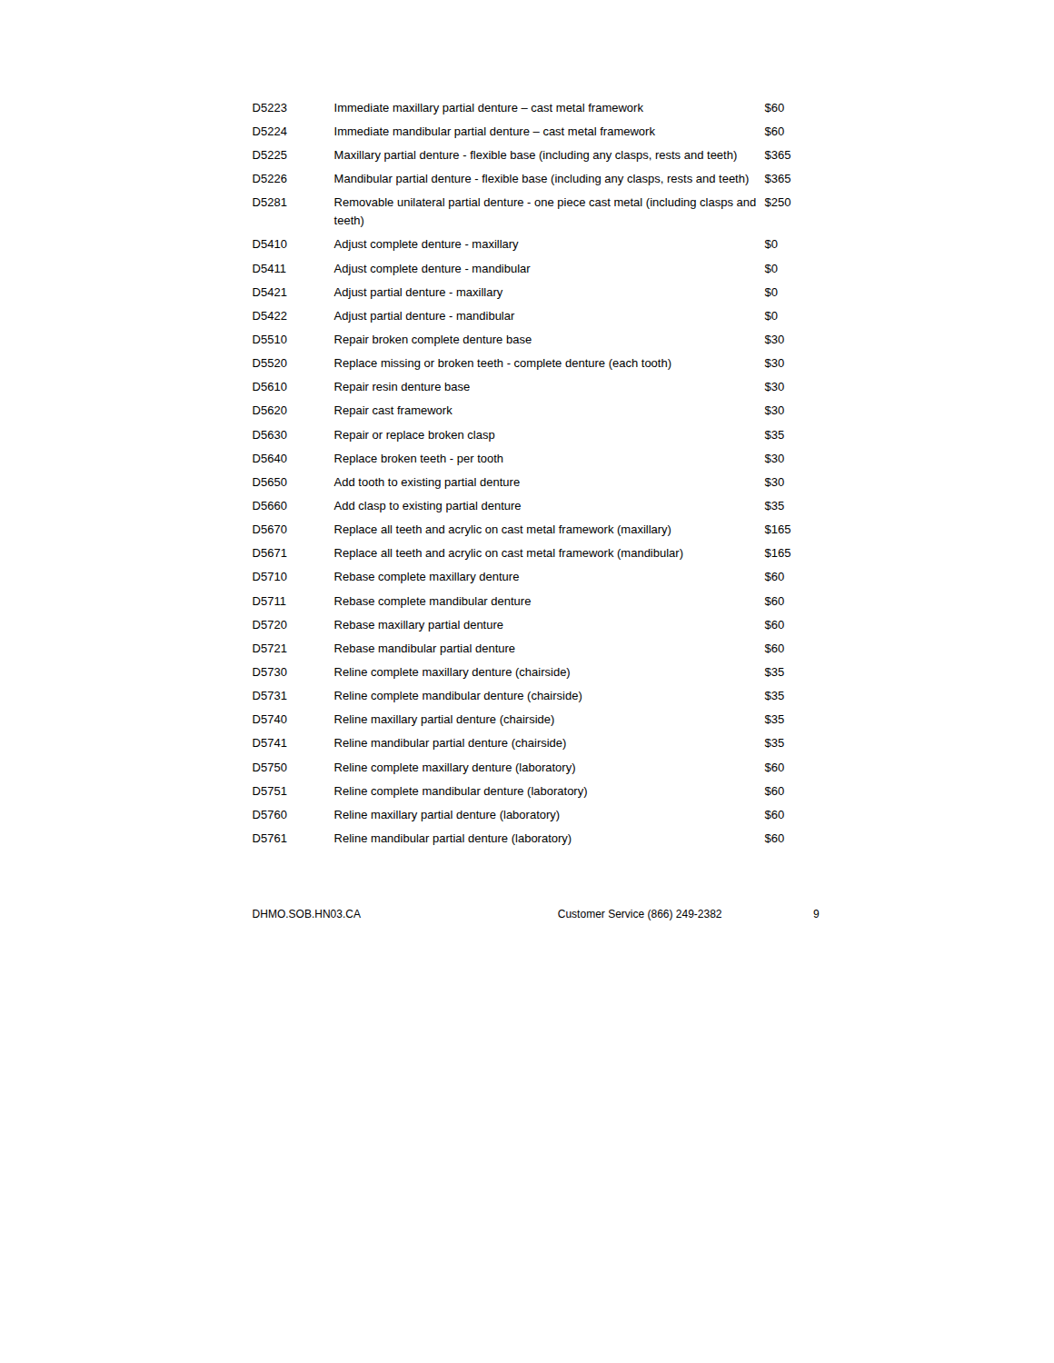| D5223 | Immediate maxillary partial denture – cast metal framework | $60 |
| D5224 | Immediate mandibular partial denture – cast metal framework | $60 |
| D5225 | Maxillary partial denture - flexible base (including any clasps, rests and teeth) | $365 |
| D5226 | Mandibular partial denture - flexible base (including any clasps, rests and teeth) | $365 |
| D5281 | Removable unilateral partial denture - one piece cast metal (including clasps and teeth) | $250 |
| D5410 | Adjust complete denture - maxillary | $0 |
| D5411 | Adjust complete denture - mandibular | $0 |
| D5421 | Adjust partial denture - maxillary | $0 |
| D5422 | Adjust partial denture - mandibular | $0 |
| D5510 | Repair broken complete denture base | $30 |
| D5520 | Replace missing or broken teeth - complete denture (each tooth) | $30 |
| D5610 | Repair resin denture base | $30 |
| D5620 | Repair cast framework | $30 |
| D5630 | Repair or replace broken clasp | $35 |
| D5640 | Replace broken teeth - per tooth | $30 |
| D5650 | Add tooth to existing partial denture | $30 |
| D5660 | Add clasp to existing partial denture | $35 |
| D5670 | Replace all teeth and acrylic on cast metal framework (maxillary) | $165 |
| D5671 | Replace all teeth and acrylic on cast metal framework (mandibular) | $165 |
| D5710 | Rebase complete maxillary denture | $60 |
| D5711 | Rebase complete mandibular denture | $60 |
| D5720 | Rebase maxillary partial denture | $60 |
| D5721 | Rebase mandibular partial denture | $60 |
| D5730 | Reline complete maxillary denture (chairside) | $35 |
| D5731 | Reline complete mandibular denture (chairside) | $35 |
| D5740 | Reline maxillary partial denture (chairside) | $35 |
| D5741 | Reline mandibular partial denture (chairside) | $35 |
| D5750 | Reline complete maxillary denture (laboratory) | $60 |
| D5751 | Reline complete mandibular denture (laboratory) | $60 |
| D5760 | Reline maxillary partial denture (laboratory) | $60 |
| D5761 | Reline mandibular partial denture (laboratory) | $60 |
| DHMO.SOB.HN03.CA | Customer Service (866) 249-2382 | 9 |